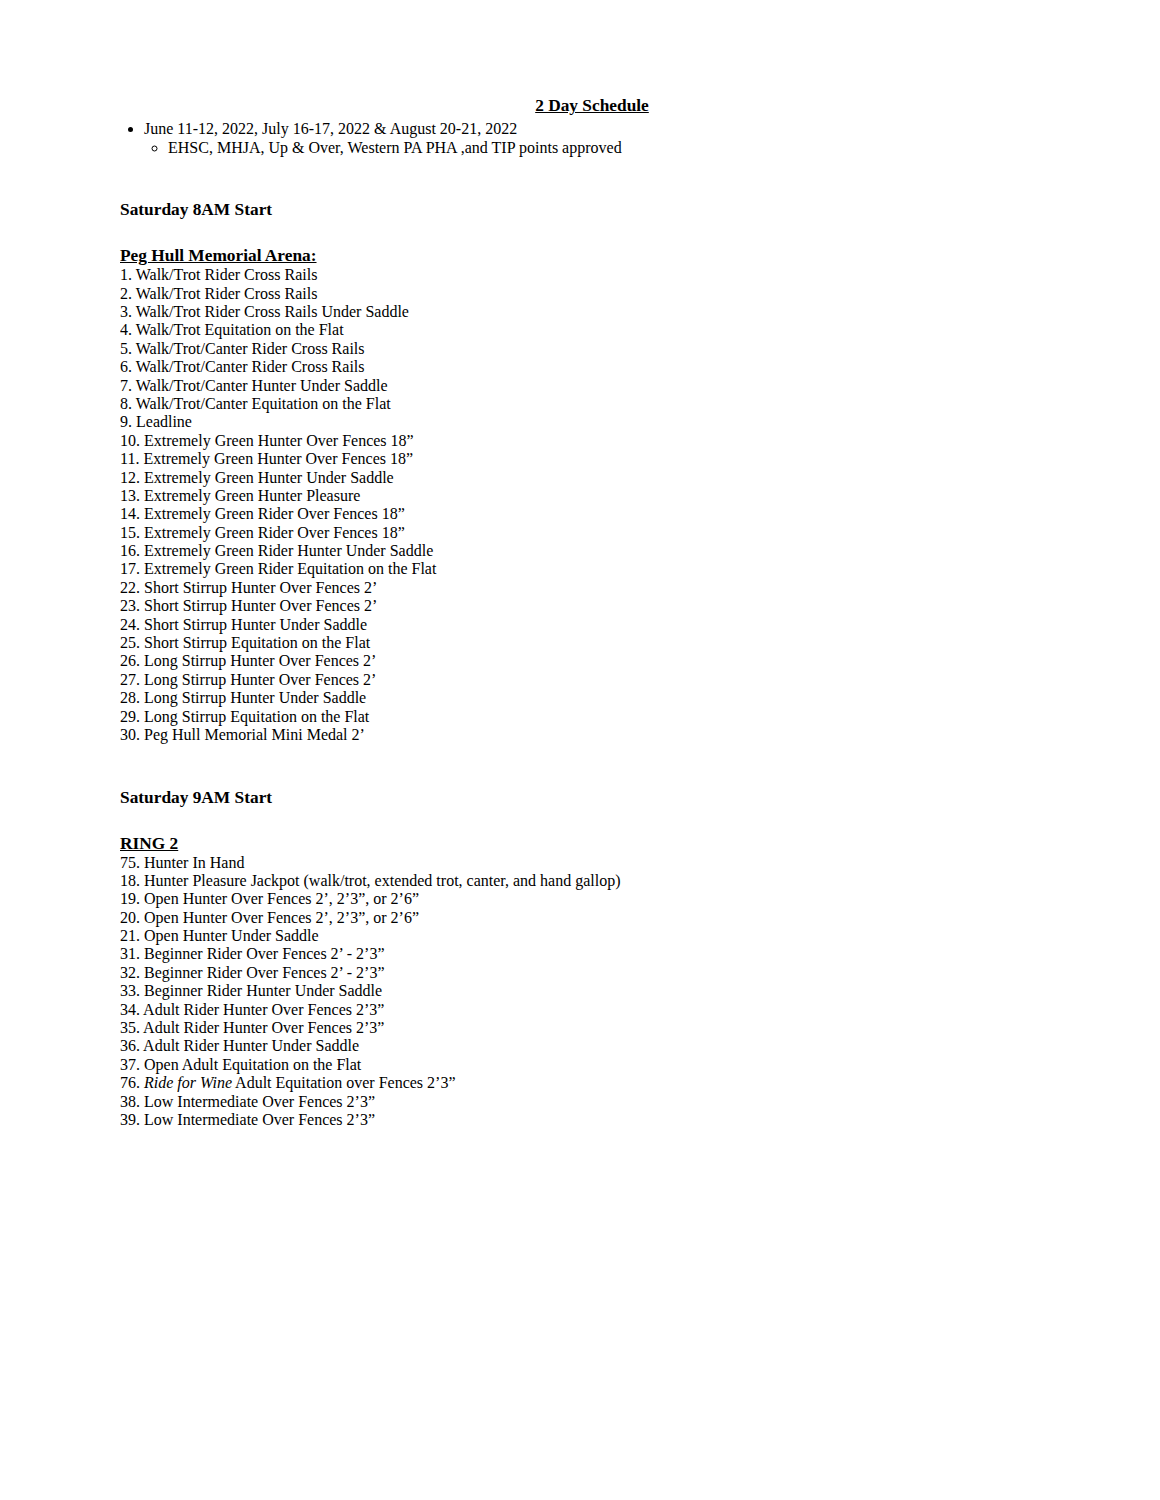2 Day Schedule
June 11-12, 2022, July 16-17, 2022 & August 20-21, 2022
EHSC, MHJA, Up & Over, Western PA PHA ,and TIP points approved
Saturday 8AM Start
Peg Hull Memorial Arena:
1. Walk/Trot Rider Cross Rails
2. Walk/Trot Rider Cross Rails
3. Walk/Trot Rider Cross Rails Under Saddle
4. Walk/Trot Equitation on the Flat
5. Walk/Trot/Canter Rider Cross Rails
6. Walk/Trot/Canter Rider Cross Rails
7. Walk/Trot/Canter Hunter Under Saddle
8. Walk/Trot/Canter Equitation on the Flat
9. Leadline
10. Extremely Green Hunter Over Fences 18”
11. Extremely Green Hunter Over Fences 18”
12. Extremely Green Hunter Under Saddle
13. Extremely Green Hunter Pleasure
14. Extremely Green Rider Over Fences 18”
15. Extremely Green Rider Over Fences 18”
16. Extremely Green Rider Hunter Under Saddle
17. Extremely Green Rider Equitation on the Flat
22. Short Stirrup Hunter Over Fences 2’
23. Short Stirrup Hunter Over Fences 2’
24. Short Stirrup Hunter Under Saddle
25. Short Stirrup Equitation on the Flat
26. Long Stirrup Hunter Over Fences 2’
27. Long Stirrup Hunter Over Fences 2’
28. Long Stirrup Hunter Under Saddle
29. Long Stirrup Equitation on the Flat
30. Peg Hull Memorial Mini Medal 2’
Saturday 9AM Start
RING 2
75. Hunter In Hand
18. Hunter Pleasure Jackpot (walk/trot, extended trot, canter, and hand gallop)
19. Open Hunter Over Fences 2’, 2’3”, or 2’6”
20. Open Hunter Over Fences 2’, 2’3”, or 2’6”
21. Open Hunter Under Saddle
31. Beginner Rider Over Fences 2’ - 2’3”
32. Beginner Rider Over Fences 2’ - 2’3”
33. Beginner Rider Hunter Under Saddle
34. Adult Rider Hunter Over Fences 2’3”
35. Adult Rider Hunter Over Fences 2’3”
36. Adult Rider Hunter Under Saddle
37. Open Adult Equitation on the Flat
76. Ride for Wine Adult Equitation over Fences 2’3”
38. Low Intermediate Over Fences 2’3”
39. Low Intermediate Over Fences 2’3”